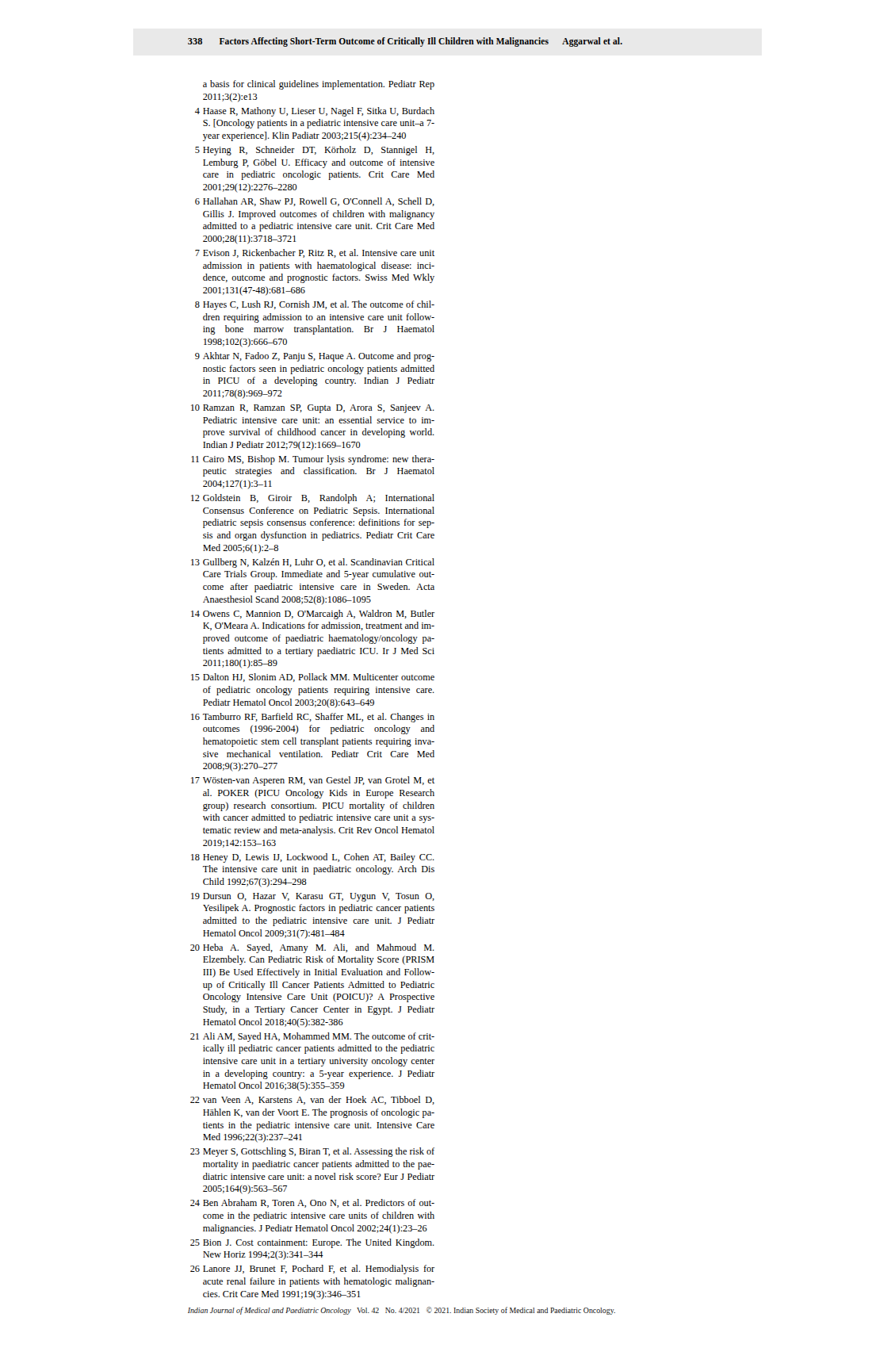338 Factors Affecting Short-Term Outcome of Critically Ill Children with Malignancies Aggarwal et al.
a basis for clinical guidelines implementation. Pediatr Rep 2011;3(2):e13
4 Haase R, Mathony U, Lieser U, Nagel F, Sitka U, Burdach S. [Oncology patients in a pediatric intensive care unit–a 7-year experience]. Klin Padiatr 2003;215(4):234–240
5 Heying R, Schneider DT, Körholz D, Stannigel H, Lemburg P, Göbel U. Efficacy and outcome of intensive care in pediatric oncologic patients. Crit Care Med 2001;29(12):2276–2280
6 Hallahan AR, Shaw PJ, Rowell G, O'Connell A, Schell D, Gillis J. Improved outcomes of children with malignancy admitted to a pediatric intensive care unit. Crit Care Med 2000;28(11):3718–3721
7 Evison J, Rickenbacher P, Ritz R, et al. Intensive care unit admission in patients with haematological disease: incidence, outcome and prognostic factors. Swiss Med Wkly 2001;131(47-48):681–686
8 Hayes C, Lush RJ, Cornish JM, et al. The outcome of children requiring admission to an intensive care unit following bone marrow transplantation. Br J Haematol 1998;102(3):666–670
9 Akhtar N, Fadoo Z, Panju S, Haque A. Outcome and prognostic factors seen in pediatric oncology patients admitted in PICU of a developing country. Indian J Pediatr 2011;78(8):969–972
10 Ramzan R, Ramzan SP, Gupta D, Arora S, Sanjeev A. Pediatric intensive care unit: an essential service to improve survival of childhood cancer in developing world. Indian J Pediatr 2012;79(12):1669–1670
11 Cairo MS, Bishop M. Tumour lysis syndrome: new therapeutic strategies and classification. Br J Haematol 2004;127(1):3–11
12 Goldstein B, Giroir B, Randolph A; International Consensus Conference on Pediatric Sepsis. International pediatric sepsis consensus conference: definitions for sepsis and organ dysfunction in pediatrics. Pediatr Crit Care Med 2005;6(1):2–8
13 Gullberg N, Kalzén H, Luhr O, et al. Scandinavian Critical Care Trials Group. Immediate and 5-year cumulative outcome after paediatric intensive care in Sweden. Acta Anaesthesiol Scand 2008;52(8):1086–1095
14 Owens C, Mannion D, O'Marcaigh A, Waldron M, Butler K, O'Meara A. Indications for admission, treatment and improved outcome of paediatric haematology/oncology patients admitted to a tertiary paediatric ICU. Ir J Med Sci 2011;180(1):85–89
15 Dalton HJ, Slonim AD, Pollack MM. Multicenter outcome of pediatric oncology patients requiring intensive care. Pediatr Hematol Oncol 2003;20(8):643–649
16 Tamburro RF, Barfield RC, Shaffer ML, et al. Changes in outcomes (1996-2004) for pediatric oncology and hematopoietic stem cell transplant patients requiring invasive mechanical ventilation. Pediatr Crit Care Med 2008;9(3):270–277
17 Wösten-van Asperen RM, van Gestel JP, van Grotel M, et al. POKER (PICU Oncology Kids in Europe Research group) research consortium. PICU mortality of children with cancer admitted to pediatric intensive care unit a systematic review and meta-analysis. Crit Rev Oncol Hematol 2019;142:153–163
18 Heney D, Lewis IJ, Lockwood L, Cohen AT, Bailey CC. The intensive care unit in paediatric oncology. Arch Dis Child 1992;67(3):294–298
19 Dursun O, Hazar V, Karasu GT, Uygun V, Tosun O, Yesilipek A. Prognostic factors in pediatric cancer patients admitted to the pediatric intensive care unit. J Pediatr Hematol Oncol 2009;31(7):481–484
20 Heba A. Sayed, Amany M. Ali, and Mahmoud M. Elzembely. Can Pediatric Risk of Mortality Score (PRISM III) Be Used Effectively in Initial Evaluation and Follow-up of Critically Ill Cancer Patients Admitted to Pediatric Oncology Intensive Care Unit (POICU)? A Prospective Study, in a Tertiary Cancer Center in Egypt. J Pediatr Hematol Oncol 2018;40(5):382-386
21 Ali AM, Sayed HA, Mohammed MM. The outcome of critically ill pediatric cancer patients admitted to the pediatric intensive care unit in a tertiary university oncology center in a developing country: a 5-year experience. J Pediatr Hematol Oncol 2016;38(5):355–359
22van Veen A, Karstens A, van der Hoek AC, Tibboel D, Hählen K, van der Voort E. The prognosis of oncologic patients in the pediatric intensive care unit. Intensive Care Med 1996;22(3):237–241
23 Meyer S, Gottschling S, Biran T, et al. Assessing the risk of mortality in paediatric cancer patients admitted to the paediatric intensive care unit: a novel risk score? Eur J Pediatr 2005;164(9):563–567
24 Ben Abraham R, Toren A, Ono N, et al. Predictors of outcome in the pediatric intensive care units of children with malignancies. J Pediatr Hematol Oncol 2002;24(1):23–26
25 Bion J. Cost containment: Europe. The United Kingdom. New Horiz 1994;2(3):341–344
26 Lanore JJ, Brunet F, Pochard F, et al. Hemodialysis for acute renal failure in patients with hematologic malignancies. Crit Care Med 1991;19(3):346–351
Indian Journal of Medical and Paediatric Oncology Vol. 42 No. 4/2021 © 2021. Indian Society of Medical and Paediatric Oncology.